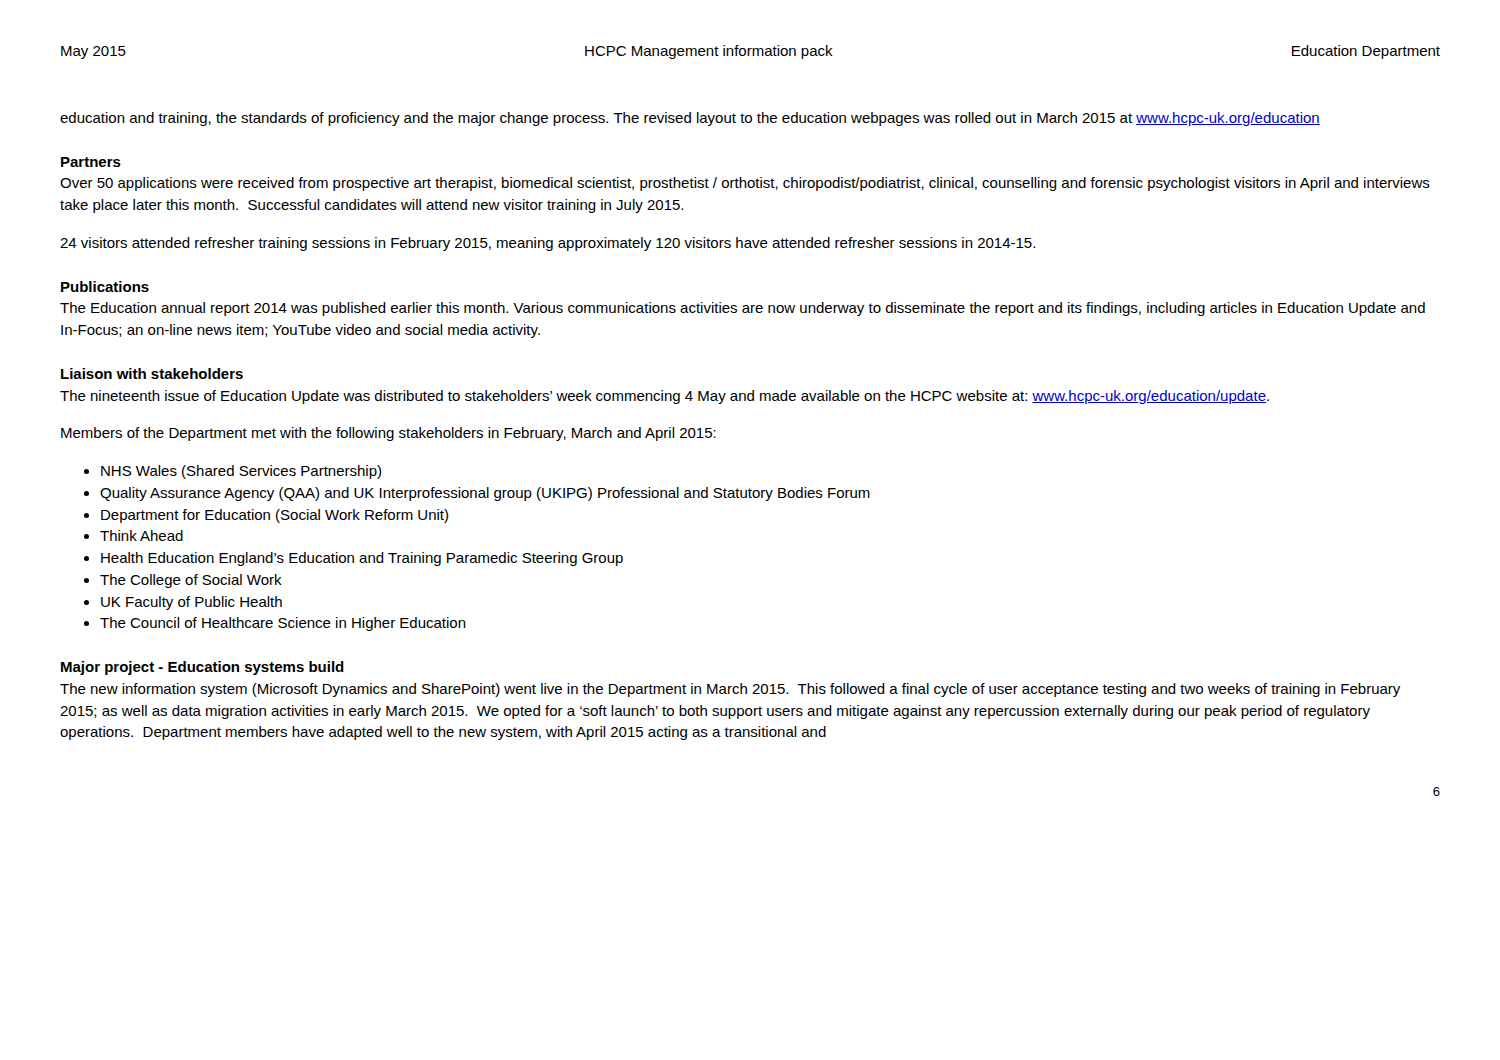May 2015
HCPC Management information pack
Education Department
education and training, the standards of proficiency and the major change process. The revised layout to the education webpages was rolled out in March 2015 at www.hcpc-uk.org/education
Partners
Over 50 applications were received from prospective art therapist, biomedical scientist, prosthetist / orthotist, chiropodist/podiatrist, clinical, counselling and forensic psychologist visitors in April and interviews take place later this month. Successful candidates will attend new visitor training in July 2015.
24 visitors attended refresher training sessions in February 2015, meaning approximately 120 visitors have attended refresher sessions in 2014-15.
Publications
The Education annual report 2014 was published earlier this month. Various communications activities are now underway to disseminate the report and its findings, including articles in Education Update and In-Focus; an on-line news item; YouTube video and social media activity.
Liaison with stakeholders
The nineteenth issue of Education Update was distributed to stakeholders’ week commencing 4 May and made available on the HCPC website at: www.hcpc-uk.org/education/update.
Members of the Department met with the following stakeholders in February, March and April 2015:
NHS Wales (Shared Services Partnership)
Quality Assurance Agency (QAA) and UK Interprofessional group (UKIPG) Professional and Statutory Bodies Forum
Department for Education (Social Work Reform Unit)
Think Ahead
Health Education England’s Education and Training Paramedic Steering Group
The College of Social Work
UK Faculty of Public Health
The Council of Healthcare Science in Higher Education
Major project - Education systems build
The new information system (Microsoft Dynamics and SharePoint) went live in the Department in March 2015. This followed a final cycle of user acceptance testing and two weeks of training in February 2015; as well as data migration activities in early March 2015. We opted for a ‘soft launch’ to both support users and mitigate against any repercussion externally during our peak period of regulatory operations. Department members have adapted well to the new system, with April 2015 acting as a transitional and
6